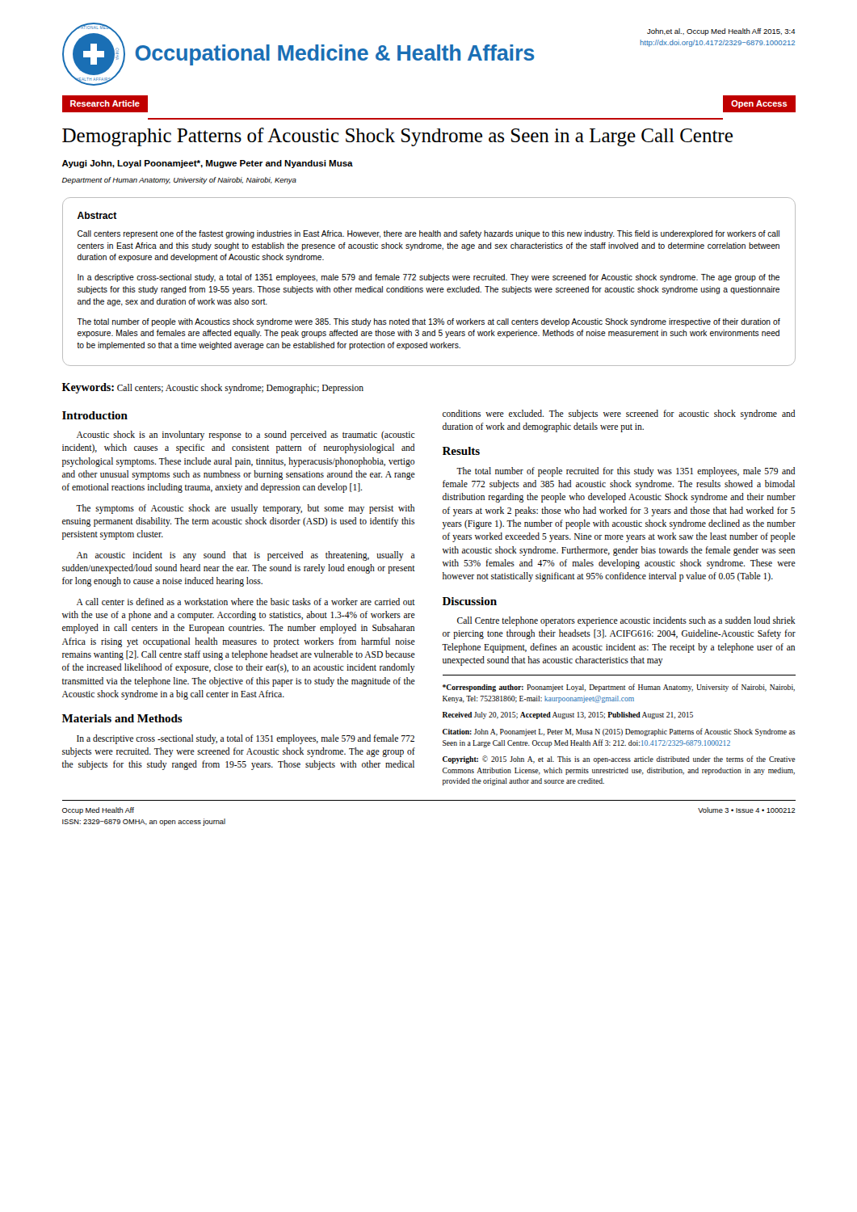OCCUPATIONAL MEDICINE HEALTH AFFAIRS ISSN: 2329-6879 OMHA
Occupational Medicine & Health Affairs
John,et al., Occup Med Health Aff 2015, 3:4
http://dx.doi.org/10.4172/2329−6879.1000212
Research Article
Open Access
Demographic Patterns of Acoustic Shock Syndrome as Seen in a Large Call Centre
Ayugi John, Loyal Poonamjeet*, Mugwe Peter and Nyandusi Musa
Department of Human Anatomy, University of Nairobi, Nairobi, Kenya
Abstract
Call centers represent one of the fastest growing industries in East Africa. However, there are health and safety hazards unique to this new industry. This field is underexplored for workers of call centers in East Africa and this study sought to establish the presence of acoustic shock syndrome, the age and sex characteristics of the staff involved and to determine correlation between duration of exposure and development of Acoustic shock syndrome.
In a descriptive cross-sectional study, a total of 1351 employees, male 579 and female 772 subjects were recruited. They were screened for Acoustic shock syndrome. The age group of the subjects for this study ranged from 19-55 years. Those subjects with other medical conditions were excluded. The subjects were screened for acoustic shock syndrome using a questionnaire and the age, sex and duration of work was also sort.
The total number of people with Acoustics shock syndrome were 385. This study has noted that 13% of workers at call centers develop Acoustic Shock syndrome irrespective of their duration of exposure. Males and females are affected equally. The peak groups affected are those with 3 and 5 years of work experience. Methods of noise measurement in such work environments need to be implemented so that a time weighted average can be established for protection of exposed workers.
Keywords: Call centers; Acoustic shock syndrome; Demographic; Depression
Introduction
Acoustic shock is an involuntary response to a sound perceived as traumatic (acoustic incident), which causes a specific and consistent pattern of neurophysiological and psychological symptoms. These include aural pain, tinnitus, hyperacusis/phonophobia, vertigo and other unusual symptoms such as numbness or burning sensations around the ear. A range of emotional reactions including trauma, anxiety and depression can develop [1].
The symptoms of Acoustic shock are usually temporary, but some may persist with ensuing permanent disability. The term acoustic shock disorder (ASD) is used to identify this persistent symptom cluster.
An acoustic incident is any sound that is perceived as threatening, usually a sudden/unexpected/loud sound heard near the ear. The sound is rarely loud enough or present for long enough to cause a noise induced hearing loss.
A call center is defined as a workstation where the basic tasks of a worker are carried out with the use of a phone and a computer. According to statistics, about 1.3-4% of workers are employed in call centers in the European countries. The number employed in Subsaharan Africa is rising yet occupational health measures to protect workers from harmful noise remains wanting [2]. Call centre staff using a telephone headset are vulnerable to ASD because of the increased likelihood of exposure, close to their ear(s), to an acoustic incident randomly transmitted via the telephone line. The objective of this paper is to study the magnitude of the Acoustic shock syndrome in a big call center in East Africa.
Materials and Methods
In a descriptive cross -sectional study, a total of 1351 employees, male 579 and female 772 subjects were recruited. They were screened for Acoustic shock syndrome. The age group of the subjects for this study ranged from 19-55 years. Those subjects with other medical conditions were excluded. The subjects were screened for acoustic shock syndrome and duration of work and demographic details were put in.
Results
The total number of people recruited for this study was 1351 employees, male 579 and female 772 subjects and 385 had acoustic shock syndrome. The results showed a bimodal distribution regarding the people who developed Acoustic Shock syndrome and their number of years at work 2 peaks: those who had worked for 3 years and those that had worked for 5 years (Figure 1). The number of people with acoustic shock syndrome declined as the number of years worked exceeded 5 years. Nine or more years at work saw the least number of people with acoustic shock syndrome. Furthermore, gender bias towards the female gender was seen with 53% females and 47% of males developing acoustic shock syndrome. These were however not statistically significant at 95% confidence interval p value of 0.05 (Table 1).
Discussion
Call Centre telephone operators experience acoustic incidents such as a sudden loud shriek or piercing tone through their headsets [3]. ACIFG616: 2004, Guideline-Acoustic Safety for Telephone Equipment, defines an acoustic incident as: The receipt by a telephone user of an unexpected sound that has acoustic characteristics that may
*Corresponding author: Poonamjeet Loyal, Department of Human Anatomy, University of Nairobi, Nairobi, Kenya, Tel: 752381860; E-mail: kaurpoonamjeet@gmail.com
Received July 20, 2015; Accepted August 13, 2015; Published August 21, 2015
Citation: John A, Poonamjeet L, Peter M, Musa N (2015) Demographic Patterns of Acoustic Shock Syndrome as Seen in a Large Call Centre. Occup Med Health Aff 3: 212. doi:10.4172/2329-6879.1000212
Copyright: © 2015 John A, et al. This is an open-access article distributed under the terms of the Creative Commons Attribution License, which permits unrestricted use, distribution, and reproduction in any medium, provided the original author and source are credited.
Occup Med Health Aff
ISSN: 2329−6879 OMHA, an open access journal
Volume 3 • Issue 4 • 1000212